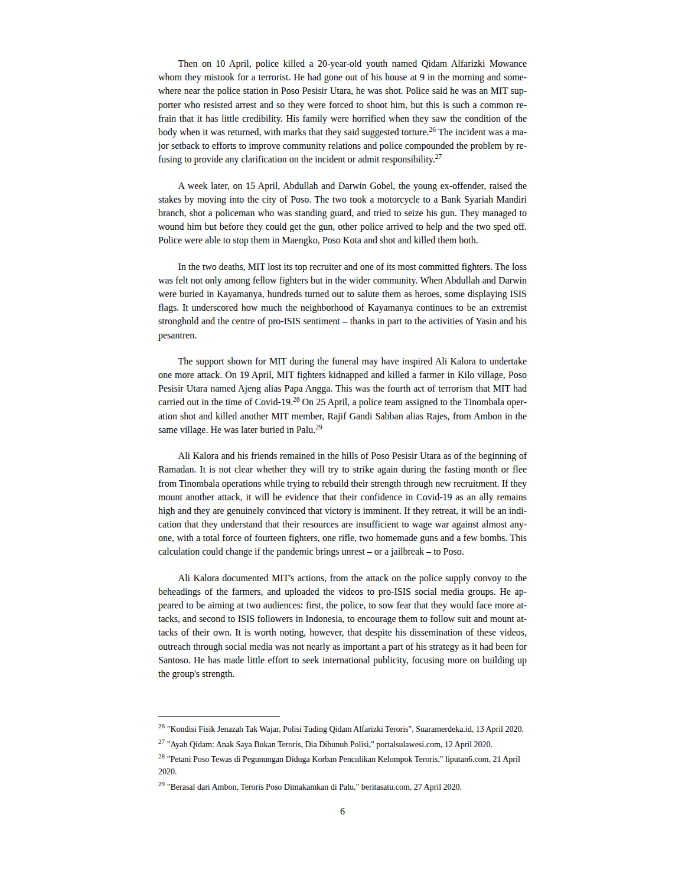Then on 10 April, police killed a 20-year-old youth named Qidam Alfarizki Mowance whom they mistook for a terrorist. He had gone out of his house at 9 in the morning and somewhere near the police station in Poso Pesisir Utara, he was shot. Police said he was an MIT supporter who resisted arrest and so they were forced to shoot him, but this is such a common refrain that it has little credibility. His family were horrified when they saw the condition of the body when it was returned, with marks that they said suggested torture.26 The incident was a major setback to efforts to improve community relations and police compounded the problem by refusing to provide any clarification on the incident or admit responsibility.27
A week later, on 15 April, Abdullah and Darwin Gobel, the young ex-offender, raised the stakes by moving into the city of Poso. The two took a motorcycle to a Bank Syariah Mandiri branch, shot a policeman who was standing guard, and tried to seize his gun. They managed to wound him but before they could get the gun, other police arrived to help and the two sped off. Police were able to stop them in Maengko, Poso Kota and shot and killed them both.
In the two deaths, MIT lost its top recruiter and one of its most committed fighters. The loss was felt not only among fellow fighters but in the wider community. When Abdullah and Darwin were buried in Kayamanya, hundreds turned out to salute them as heroes, some displaying ISIS flags. It underscored how much the neighborhood of Kayamanya continues to be an extremist stronghold and the centre of pro-ISIS sentiment – thanks in part to the activities of Yasin and his pesantren.
The support shown for MIT during the funeral may have inspired Ali Kalora to undertake one more attack. On 19 April, MIT fighters kidnapped and killed a farmer in Kilo village, Poso Pesisir Utara named Ajeng alias Papa Angga. This was the fourth act of terrorism that MIT had carried out in the time of Covid-19.28 On 25 April, a police team assigned to the Tinombala operation shot and killed another MIT member, Rajif Gandi Sabban alias Rajes, from Ambon in the same village. He was later buried in Palu.29
Ali Kalora and his friends remained in the hills of Poso Pesisir Utara as of the beginning of Ramadan. It is not clear whether they will try to strike again during the fasting month or flee from Tinombala operations while trying to rebuild their strength through new recruitment. If they mount another attack, it will be evidence that their confidence in Covid-19 as an ally remains high and they are genuinely convinced that victory is imminent. If they retreat, it will be an indication that they understand that their resources are insufficient to wage war against almost anyone, with a total force of fourteen fighters, one rifle, two homemade guns and a few bombs. This calculation could change if the pandemic brings unrest – or a jailbreak – to Poso.
Ali Kalora documented MIT's actions, from the attack on the police supply convoy to the beheadings of the farmers, and uploaded the videos to pro-ISIS social media groups. He appeared to be aiming at two audiences: first, the police, to sow fear that they would face more attacks, and second to ISIS followers in Indonesia, to encourage them to follow suit and mount attacks of their own. It is worth noting, however, that despite his dissemination of these videos, outreach through social media was not nearly as important a part of his strategy as it had been for Santoso. He has made little effort to seek international publicity, focusing more on building up the group's strength.
26"Kondisi Fisik Jenazah Tak Wajar, Polisi Tuding Qidam Alfarizki Teroris", Suaramerdeka.id, 13 April 2020.
27"Ayah Qidam: Anak Saya Bukan Teroris, Dia Dibunuh Polisi," portalsulawesi.com, 12 April 2020.
28"Petani Poso Tewas di Pegunungan Diduga Korban Penculikan Kelompok Teroris," liputan6.com, 21 April 2020.
29"Berasal dari Ambon, Teroris Poso Dimakamkan di Palu," beritasatu.com, 27 April 2020.
6